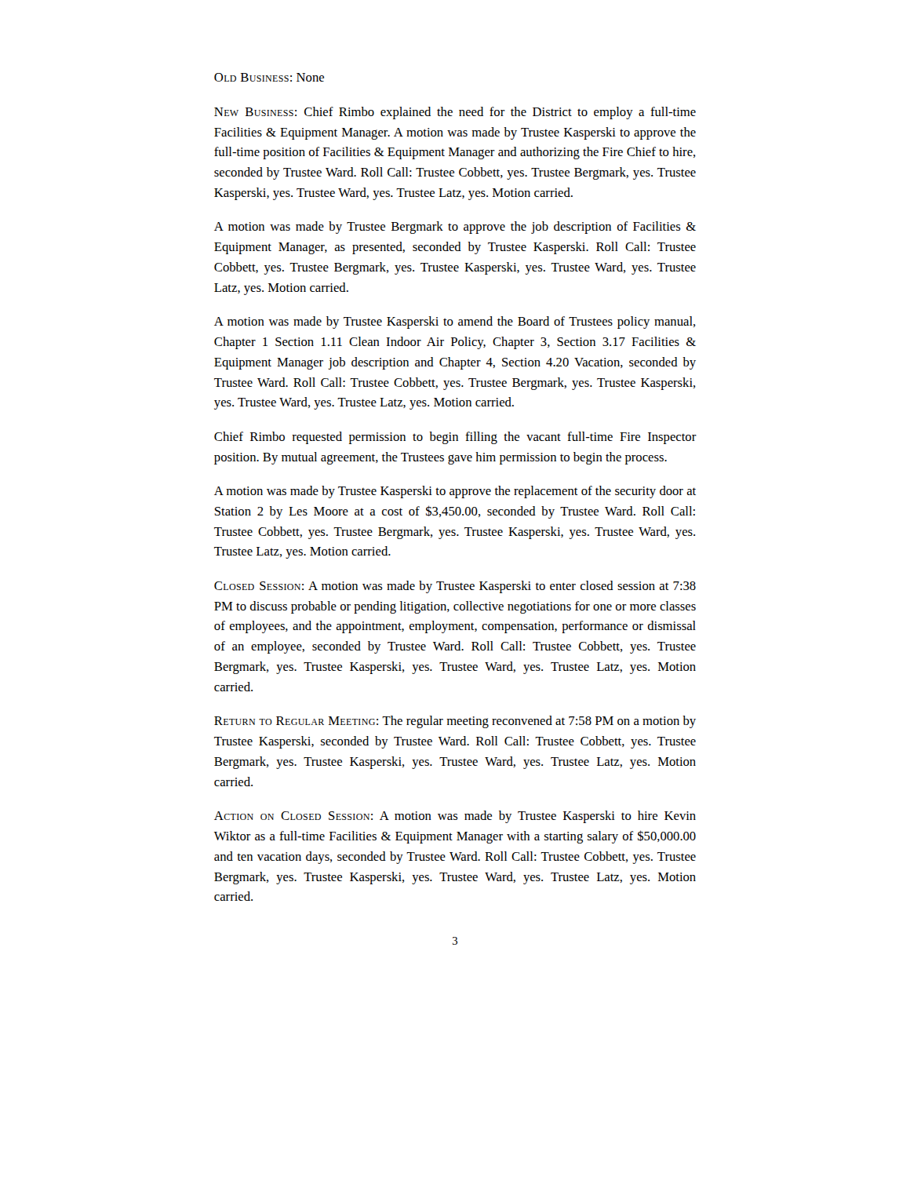Old Business: None
New Business: Chief Rimbo explained the need for the District to employ a full-time Facilities & Equipment Manager. A motion was made by Trustee Kasperski to approve the full-time position of Facilities & Equipment Manager and authorizing the Fire Chief to hire, seconded by Trustee Ward. Roll Call: Trustee Cobbett, yes. Trustee Bergmark, yes. Trustee Kasperski, yes. Trustee Ward, yes. Trustee Latz, yes. Motion carried.
A motion was made by Trustee Bergmark to approve the job description of Facilities & Equipment Manager, as presented, seconded by Trustee Kasperski. Roll Call: Trustee Cobbett, yes. Trustee Bergmark, yes. Trustee Kasperski, yes. Trustee Ward, yes. Trustee Latz, yes. Motion carried.
A motion was made by Trustee Kasperski to amend the Board of Trustees policy manual, Chapter 1 Section 1.11 Clean Indoor Air Policy, Chapter 3, Section 3.17 Facilities & Equipment Manager job description and Chapter 4, Section 4.20 Vacation, seconded by Trustee Ward. Roll Call: Trustee Cobbett, yes. Trustee Bergmark, yes. Trustee Kasperski, yes. Trustee Ward, yes. Trustee Latz, yes. Motion carried.
Chief Rimbo requested permission to begin filling the vacant full-time Fire Inspector position. By mutual agreement, the Trustees gave him permission to begin the process.
A motion was made by Trustee Kasperski to approve the replacement of the security door at Station 2 by Les Moore at a cost of $3,450.00, seconded by Trustee Ward. Roll Call: Trustee Cobbett, yes. Trustee Bergmark, yes. Trustee Kasperski, yes. Trustee Ward, yes. Trustee Latz, yes. Motion carried.
Closed Session: A motion was made by Trustee Kasperski to enter closed session at 7:38 PM to discuss probable or pending litigation, collective negotiations for one or more classes of employees, and the appointment, employment, compensation, performance or dismissal of an employee, seconded by Trustee Ward. Roll Call: Trustee Cobbett, yes. Trustee Bergmark, yes. Trustee Kasperski, yes. Trustee Ward, yes. Trustee Latz, yes. Motion carried.
Return to Regular Meeting: The regular meeting reconvened at 7:58 PM on a motion by Trustee Kasperski, seconded by Trustee Ward. Roll Call: Trustee Cobbett, yes. Trustee Bergmark, yes. Trustee Kasperski, yes. Trustee Ward, yes. Trustee Latz, yes. Motion carried.
Action on Closed Session: A motion was made by Trustee Kasperski to hire Kevin Wiktor as a full-time Facilities & Equipment Manager with a starting salary of $50,000.00 and ten vacation days, seconded by Trustee Ward. Roll Call: Trustee Cobbett, yes. Trustee Bergmark, yes. Trustee Kasperski, yes. Trustee Ward, yes. Trustee Latz, yes. Motion carried.
3